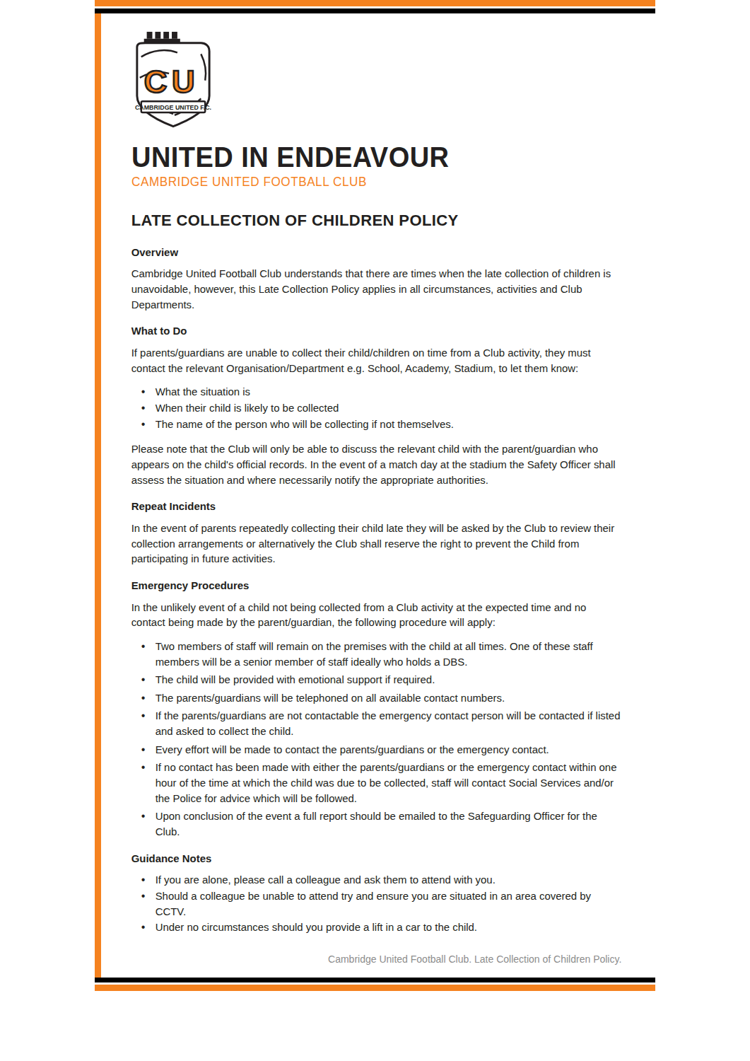C U CAMBRIDGE UNITED F.C.
United in Endeavour
Cambridge United Football Club
LATE COLLECTION OF CHILDREN POLICY
Overview
Cambridge United Football Club understands that there are times when the late collection of children is unavoidable, however, this Late Collection Policy applies in all circumstances, activities and Club Departments.
What to Do
If parents/guardians are unable to collect their child/children on time from a Club activity, they must contact the relevant Organisation/Department e.g. School, Academy, Stadium, to let them know:
What the situation is
When their child is likely to be collected
The name of the person who will be collecting if not themselves.
Please note that the Club will only be able to discuss the relevant child with the parent/guardian who appears on the child's official records. In the event of a match day at the stadium the Safety Officer shall assess the situation and where necessarily notify the appropriate authorities.
Repeat Incidents
In the event of parents repeatedly collecting their child late they will be asked by the Club to review their collection arrangements or alternatively the Club shall reserve the right to prevent the Child from participating in future activities.
Emergency Procedures
In the unlikely event of a child not being collected from a Club activity at the expected time and no contact being made by the parent/guardian, the following procedure will apply:
Two members of staff will remain on the premises with the child at all times. One of these staff members will be a senior member of staff ideally who holds a DBS.
The child will be provided with emotional support if required.
The parents/guardians will be telephoned on all available contact numbers.
If the parents/guardians are not contactable the emergency contact person will be contacted if listed and asked to collect the child.
Every effort will be made to contact the parents/guardians or the emergency contact.
If no contact has been made with either the parents/guardians or the emergency contact within one hour of the time at which the child was due to be collected, staff will contact Social Services and/or the Police for advice which will be followed.
Upon conclusion of the event a full report should be emailed to the Safeguarding Officer for the Club.
Guidance Notes
If you are alone, please call a colleague and ask them to attend with you.
Should a colleague be unable to attend try and ensure you are situated in an area covered by CCTV.
Under no circumstances should you provide a lift in a car to the child.
Cambridge United Football Club. Late Collection of Children Policy.